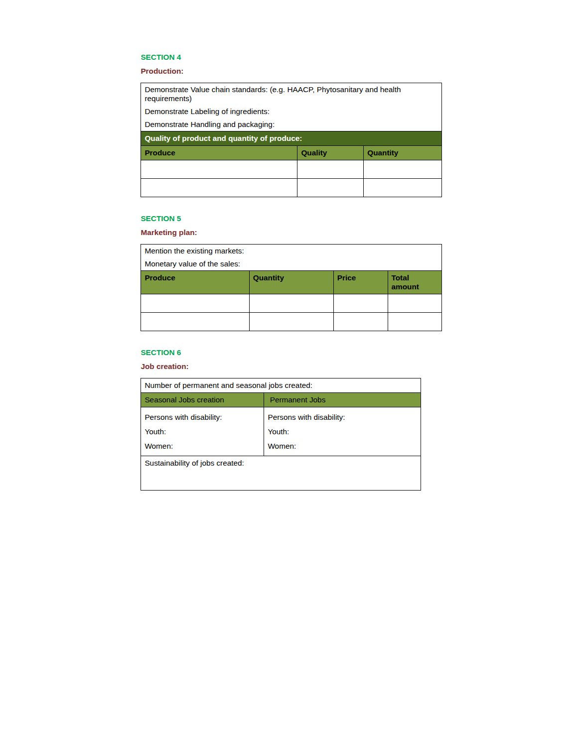SECTION 4
Production:
| Demonstrate Value chain standards: (e.g. HAACP, Phytosanitary and health requirements) |
| Demonstrate Labeling of ingredients: |
| Demonstrate Handling and packaging: |
| Quality of product and quantity of produce: |
| Produce | Quality | Quantity |
SECTION 5
Marketing plan:
| Mention the existing markets: |
| Monetary value of the sales: |
| Produce | Quantity | Price | Total amount |
SECTION 6
Job creation:
| Number of permanent and seasonal jobs created: |
| Seasonal Jobs creation | Permanent Jobs |
| Persons with disability: Youth: Women: | Persons with disability: Youth: Women: |
| Sustainability of jobs created: |